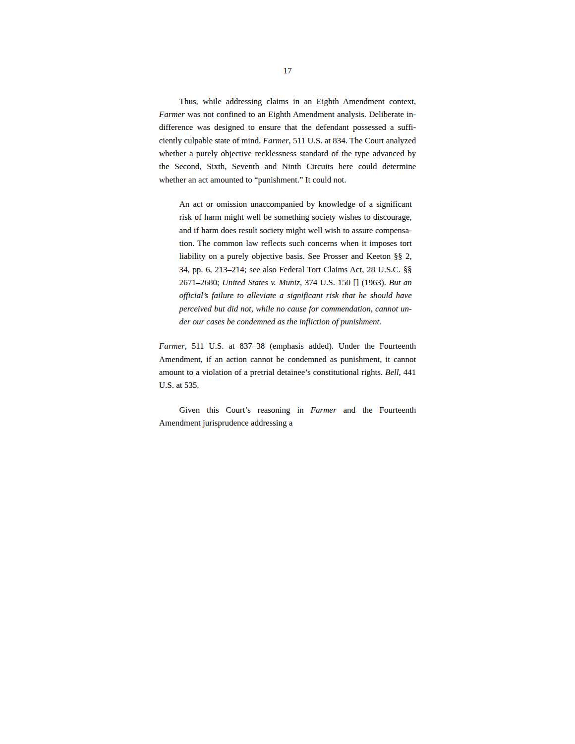17
Thus, while addressing claims in an Eighth Amendment context, Farmer was not confined to an Eighth Amendment analysis. Deliberate indifference was designed to ensure that the defendant possessed a sufficiently culpable state of mind. Farmer, 511 U.S. at 834. The Court analyzed whether a purely objective recklessness standard of the type advanced by the Second, Sixth, Seventh and Ninth Circuits here could determine whether an act amounted to “punishment.” It could not.
An act or omission unaccompanied by knowledge of a significant risk of harm might well be something society wishes to discourage, and if harm does result society might well wish to assure compensation. The common law reflects such concerns when it imposes tort liability on a purely objective basis. See Prosser and Keeton §§ 2, 34, pp. 6, 213–214; see also Federal Tort Claims Act, 28 U.S.C. §§ 2671–2680; United States v. Muniz, 374 U.S. 150 [] (1963). But an official’s failure to alleviate a significant risk that he should have perceived but did not, while no cause for commendation, cannot under our cases be condemned as the infliction of punishment.
Farmer, 511 U.S. at 837–38 (emphasis added). Under the Fourteenth Amendment, if an action cannot be condemned as punishment, it cannot amount to a violation of a pretrial detainee’s constitutional rights. Bell, 441 U.S. at 535.
Given this Court’s reasoning in Farmer and the Fourteenth Amendment jurisprudence addressing a